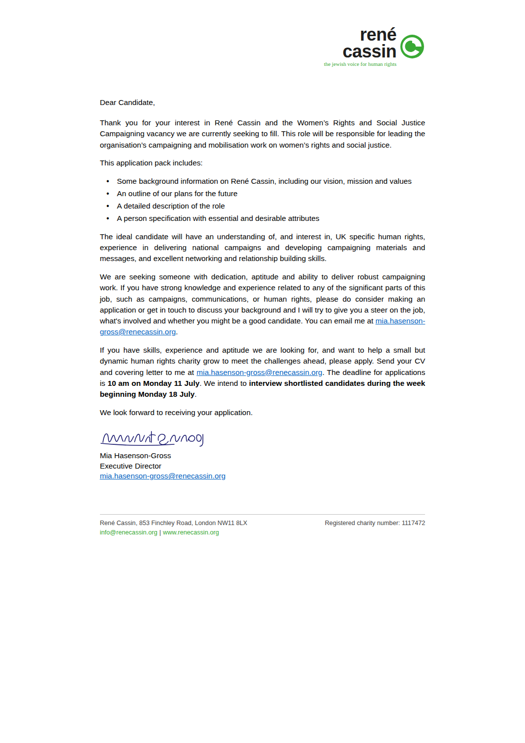rené cassin the jewish voice for human rights
Dear Candidate,
Thank you for your interest in René Cassin and the Women’s Rights and Social Justice Campaigning vacancy we are currently seeking to fill. This role will be responsible for leading the organisation’s campaigning and mobilisation work on women’s rights and social justice.
This application pack includes:
Some background information on René Cassin, including our vision, mission and values
An outline of our plans for the future
A detailed description of the role
A person specification with essential and desirable attributes
The ideal candidate will have an understanding of, and interest in, UK specific human rights, experience in delivering national campaigns and developing campaigning materials and messages, and excellent networking and relationship building skills.
We are seeking someone with dedication, aptitude and ability to deliver robust campaigning work. If you have strong knowledge and experience related to any of the significant parts of this job, such as campaigns, communications, or human rights, please do consider making an application or get in touch to discuss your background and I will try to give you a steer on the job, what's involved and whether you might be a good candidate. You can email me at mia.hasenson-gross@renecassin.org.
If you have skills, experience and aptitude we are looking for, and want to help a small but dynamic human rights charity grow to meet the challenges ahead, please apply. Send your CV and covering letter to me at mia.hasenson-gross@renecassin.org. The deadline for applications is 10 am on Monday 11 July. We intend to interview shortlisted candidates during the week beginning Monday 18 July.
We look forward to receiving your application.
Mia Hasenson-Gross
Executive Director
mia.hasenson-gross@renecassin.org
René Cassin, 853 Finchley Road, London NW11 8LX
info@renecassin.org|www.renecassin.org
Registered charity number: 1117472